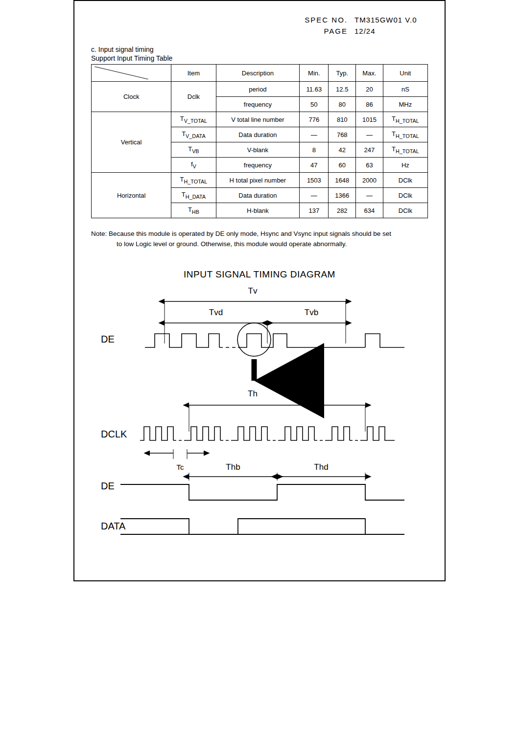SPEC NO. TM315GW01 V.0
PAGE 12/24
c. Input signal timing
Support Input Timing Table
| | Item | Description | Min. | Typ. | Max. | Unit |
| --- | --- | --- | --- | --- | --- | --- |
| Clock | Dclk | period | 11.63 | 12.5 | 20 | nS |
| frequency | 50 | 80 | 86 | MHz |
| Vertical | T V_TOTAL | V total line number | 776 | 810 | 1015 | T H_TOTAL |
| T V_DATA | Data duration | — | 768 | — | T H_TOTAL |
| T VB | V-blank | 8 | 42 | 247 | T H_TOTAL |
| f V | frequency | 47 | 60 | 63 | Hz |
| Horizontal | T H_TOTAL | H total pixel number | 1503 | 1648 | 2000 | DClk |
| T H_DATA | Data duration | — | 1366 | — | DClk |
| T HB | H-blank | 137 | 282 | 634 | DClk |
Note: Because this module is operated by DE only mode, Hsync and Vsync input signals should be set to low Logic level or ground. Otherwise, this module would operate abnormally.
INPUT SIGNAL TIMING DIAGRAM
Tv Tvd Tvb DE Th DCLK Tc Thb Thd DE DATA